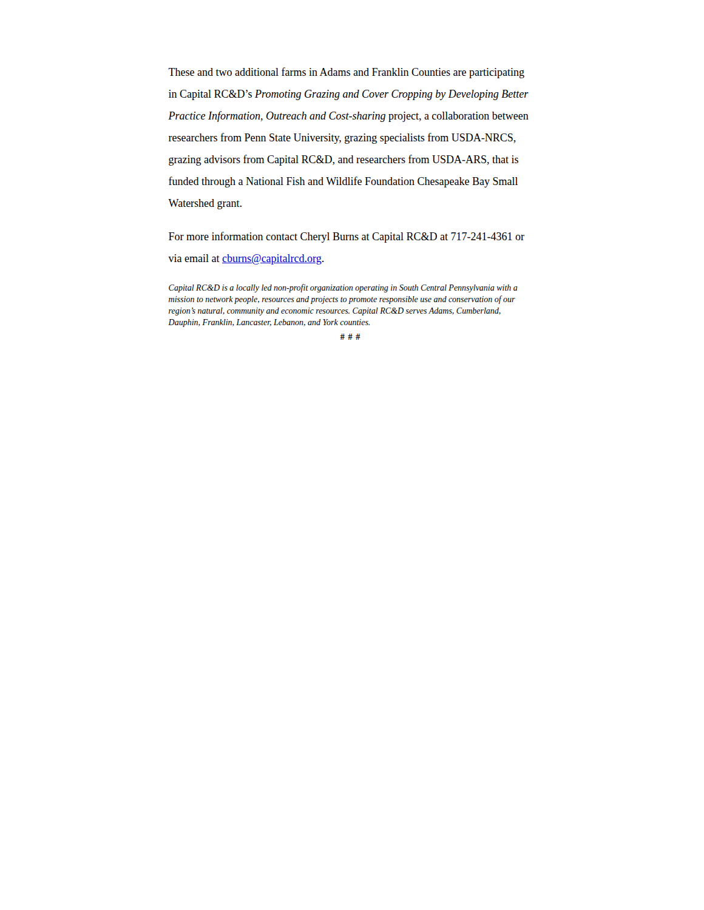These and two additional farms in Adams and Franklin Counties are participating in Capital RC&D’s Promoting Grazing and Cover Cropping by Developing Better Practice Information, Outreach and Cost-sharing project, a collaboration between researchers from Penn State University, grazing specialists from USDA-NRCS, grazing advisors from Capital RC&D, and researchers from USDA-ARS, that is funded through a National Fish and Wildlife Foundation Chesapeake Bay Small Watershed grant.
For more information contact Cheryl Burns at Capital RC&D at 717-241-4361 or via email at cburns@capitalrcd.org.
Capital RC&D is a locally led non-profit organization operating in South Central Pennsylvania with a mission to network people, resources and projects to promote responsible use and conservation of our region’s natural, community and economic resources. Capital RC&D serves Adams, Cumberland, Dauphin, Franklin, Lancaster, Lebanon, and York counties.
# # #